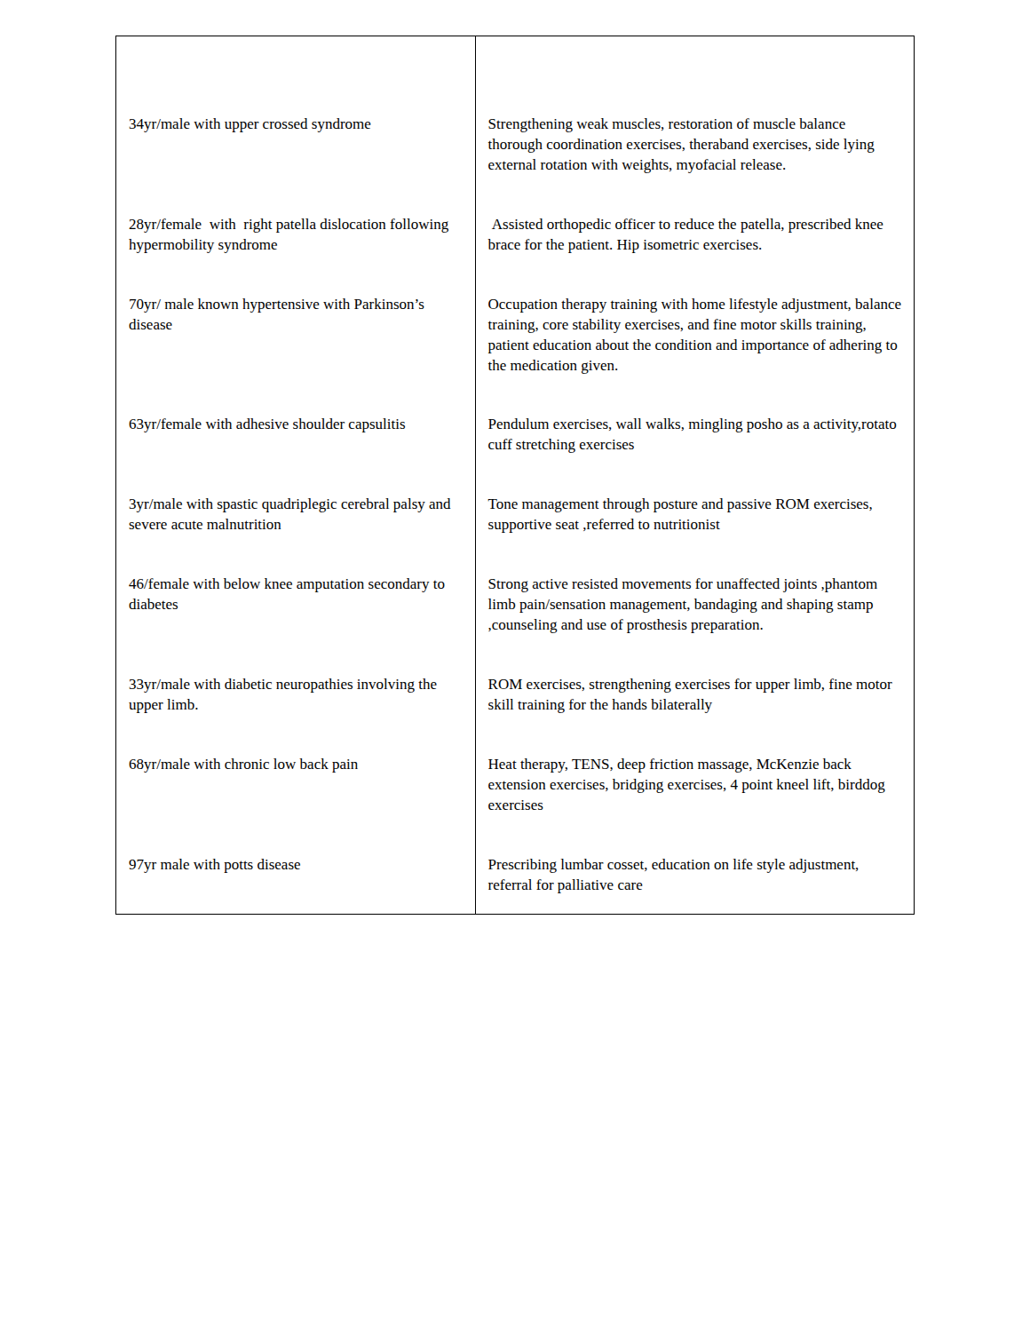| 34yr/male with upper crossed syndrome | Strengthening weak muscles, restoration of muscle balance thorough coordination exercises, theraband exercises, side lying external rotation with weights, myofacial release. |
| 28yr/female with right patella dislocation following hypermobility syndrome | Assisted orthopedic officer to reduce the patella, prescribed knee brace for the patient. Hip isometric exercises. |
| 70yr/ male known hypertensive with Parkinson’s disease | Occupation therapy training with home lifestyle adjustment, balance training, core stability exercises, and fine motor skills training, patient education about the condition and importance of adhering to the medication given. |
| 63yr/female with adhesive shoulder capsulitis | Pendulum exercises, wall walks, mingling posho as a activity,rotato cuff stretching exercises |
| 3yr/male with spastic quadriplegic cerebral palsy and severe acute malnutrition | Tone management through posture and passive ROM exercises, supportive seat ,referred to nutritionist |
| 46/female with below knee amputation secondary to diabetes | Strong active resisted movements for unaffected joints ,phantom limb pain/sensation management, bandaging and shaping stamp ,counseling and use of prosthesis preparation. |
| 33yr/male with diabetic neuropathies involving the upper limb. | ROM exercises, strengthening exercises for upper limb, fine motor skill training for the hands bilaterally |
| 68yr/male with chronic low back pain | Heat therapy, TENS, deep friction massage, McKenzie back extension exercises, bridging exercises, 4 point kneel lift, birddog exercises |
| 97yr male with potts disease | Prescribing lumbar cosset, education on life style adjustment, referral for palliative care |